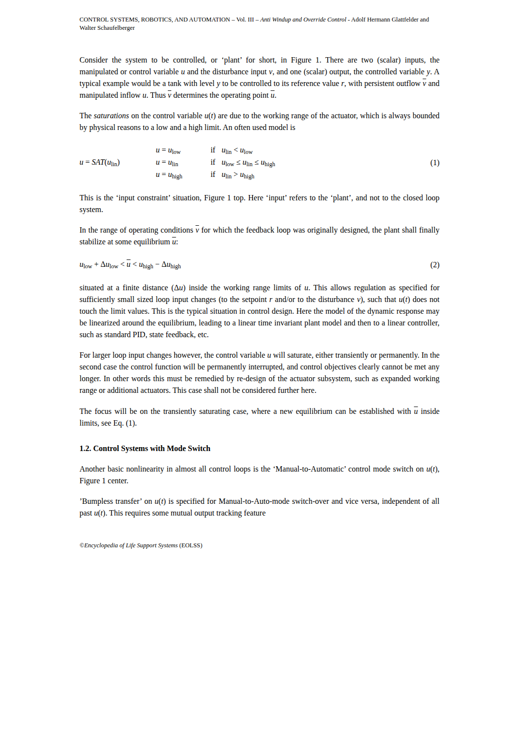CONTROL SYSTEMS, ROBOTICS, AND AUTOMATION – Vol. III – Anti Windup and Override Control - Adolf Hermann Glattfelder and Walter Schaufelberger
Consider the system to be controlled, or ‘plant’ for short, in Figure 1. There are two (scalar) inputs, the manipulated or control variable u and the disturbance input v, and one (scalar) output, the controlled variable y. A typical example would be a tank with level y to be controlled to its reference value r, with persistent outflow v and manipulated inflow u. Thus v determines the operating point u.
The saturations on the control variable u(t) are due to the working range of the actuator, which is always bounded by physical reasons to a low and a high limit. An often used model is
u = SAT(ulin) u = ulow if ulin < ulow u = ulin if ulow ≤ ulin ≤ uhigh u = uhigh if ulin > uhigh (1)
This is the ‘input constraint’ situation, Figure 1 top. Here ‘input’ refers to the ‘plant’, and not to the closed loop system.
In the range of operating conditions v for which the feedback loop was originally designed, the plant shall finally stabilize at some equilibrium u:
ulow + Δulow < u < uhigh − Δuhigh (2)
situated at a finite distance (Δu) inside the working range limits of u. This allows regulation as specified for sufficiently small sized loop input changes (to the setpoint r and/or to the disturbance v), such that u(t) does not touch the limit values. This is the typical situation in control design. Here the model of the dynamic response may be linearized around the equilibrium, leading to a linear time invariant plant model and then to a linear controller, such as standard PID, state feedback, etc.
For larger loop input changes however, the control variable u will saturate, either transiently or permanently. In the second case the control function will be permanently interrupted, and control objectives clearly cannot be met any longer. In other words this must be remedied by re-design of the actuator subsystem, such as expanded working range or additional actuators. This case shall not be considered further here.
The focus will be on the transiently saturating case, where a new equilibrium can be established with u inside limits, see Eq. (1).
1.2. Control Systems with Mode Switch
Another basic nonlinearity in almost all control loops is the ‘Manual-to-Automatic’ control mode switch on u(t), Figure 1 center.
’Bumpless transfer’ on u(t) is specified for Manual-to-Auto-mode switch-over and vice versa, independent of all past u(t). This requires some mutual output tracking feature
©Encyclopedia of Life Support Systems (EOLSS)